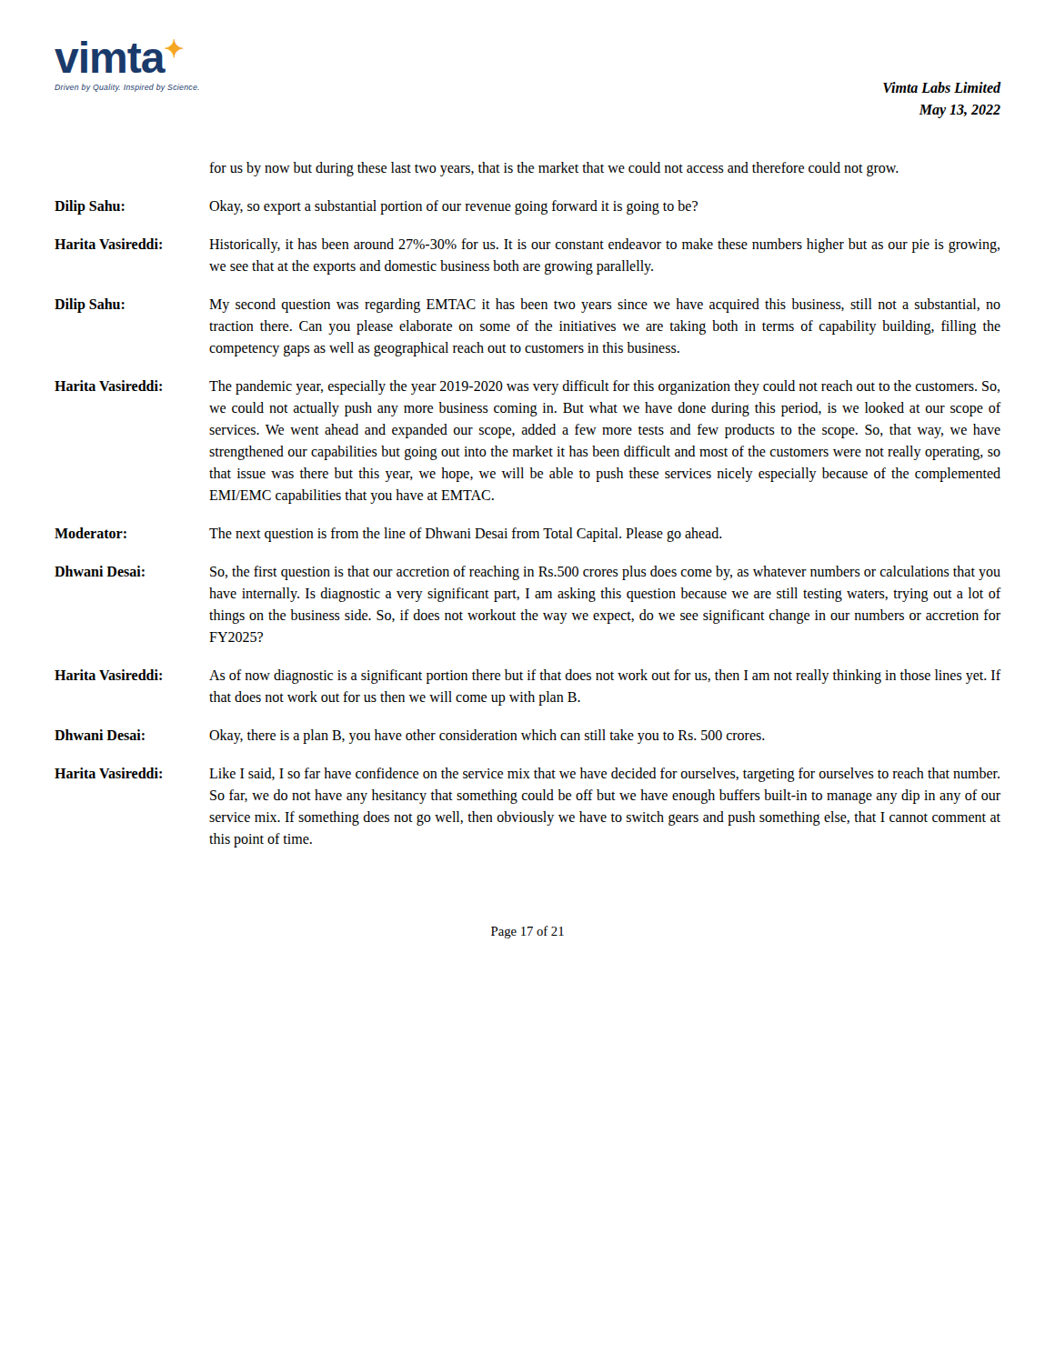vimta✦
Driven by Quality. Inspired by Science.
Vimta Labs Limited
May 13, 2022
| | for us by now but during these last two years, that is the market that we could not access and therefore could not grow. |
| Dilip Sahu: | Okay, so export a substantial portion of our revenue going forward it is going to be? |
| Harita Vasireddi: | Historically, it has been around 27%-30% for us. It is our constant endeavor to make these numbers higher but as our pie is growing, we see that at the exports and domestic business both are growing parallelly. |
| Dilip Sahu: | My second question was regarding EMTAC it has been two years since we have acquired this business, still not a substantial, no traction there. Can you please elaborate on some of the initiatives we are taking both in terms of capability building, filling the competency gaps as well as geographical reach out to customers in this business. |
| Harita Vasireddi: | The pandemic year, especially the year 2019-2020 was very difficult for this organization they could not reach out to the customers. So, we could not actually push any more business coming in. But what we have done during this period, is we looked at our scope of services. We went ahead and expanded our scope, added a few more tests and few products to the scope. So, that way, we have strengthened our capabilities but going out into the market it has been difficult and most of the customers were not really operating, so that issue was there but this year, we hope, we will be able to push these services nicely especially because of the complemented EMI/EMC capabilities that you have at EMTAC. |
| Moderator: | The next question is from the line of Dhwani Desai from Total Capital. Please go ahead. |
| Dhwani Desai: | So, the first question is that our accretion of reaching in Rs.500 crores plus does come by, as whatever numbers or calculations that you have internally. Is diagnostic a very significant part, I am asking this question because we are still testing waters, trying out a lot of things on the business side. So, if does not workout the way we expect, do we see significant change in our numbers or accretion for FY2025? |
| Harita Vasireddi: | As of now diagnostic is a significant portion there but if that does not work out for us, then I am not really thinking in those lines yet. If that does not work out for us then we will come up with plan B. |
| Dhwani Desai: | Okay, there is a plan B, you have other consideration which can still take you to Rs. 500 crores. |
| Harita Vasireddi: | Like I said, I so far have confidence on the service mix that we have decided for ourselves, targeting for ourselves to reach that number. So far, we do not have any hesitancy that something could be off but we have enough buffers built-in to manage any dip in any of our service mix. If something does not go well, then obviously we have to switch gears and push something else, that I cannot comment at this point of time. |
Page 17 of 21